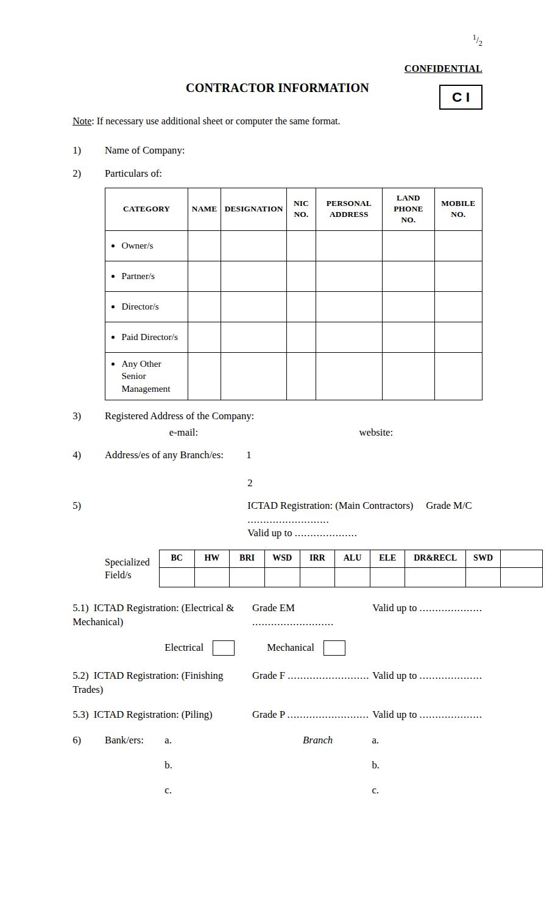1/2
CONFIDENTIAL
CONTRACTOR INFORMATION
C I
Note: If necessary use additional sheet or computer the same format.
1) Name of Company:
2) Particulars of:
| CATEGORY | NAME | DESIGNATION | NIC NO. | PERSONAL ADDRESS | LAND PHONE NO. | MOBILE NO. |
| --- | --- | --- | --- | --- | --- | --- |
| Owner/s | | | | | | |
| Partner/s | | | | | | |
| Director/s | | | | | | |
| Paid Director/s | | | | | | |
| Any Other Senior Management | | | | | | |
3) Registered Address of the Company:
e-mail: website:
4) Address/es of any Branch/es: 1
2
5)
ICTAD Registration: (Main Contractors) Grade M/C ..........................
Valid up to ....................
Specialized Field/s
| BC | HW | BRI | WSD | IRR | ALU | ELE | DR&RECL | SWD | |
| --- | --- | --- | --- | --- | --- | --- | --- | --- | --- |
5.1) ICTAD Registration: (Electrical & Mechanical) Grade EM .......................... Valid up to ....................
Electrical Mechanical
5.2) ICTAD Registration: (Finishing Trades) Grade F .......................... Valid up to ....................
5.3) ICTAD Registration: (Piling) Grade P .......................... Valid up to ....................
6)
Bank/ers: a. Branch a.
b. b.
c. c.